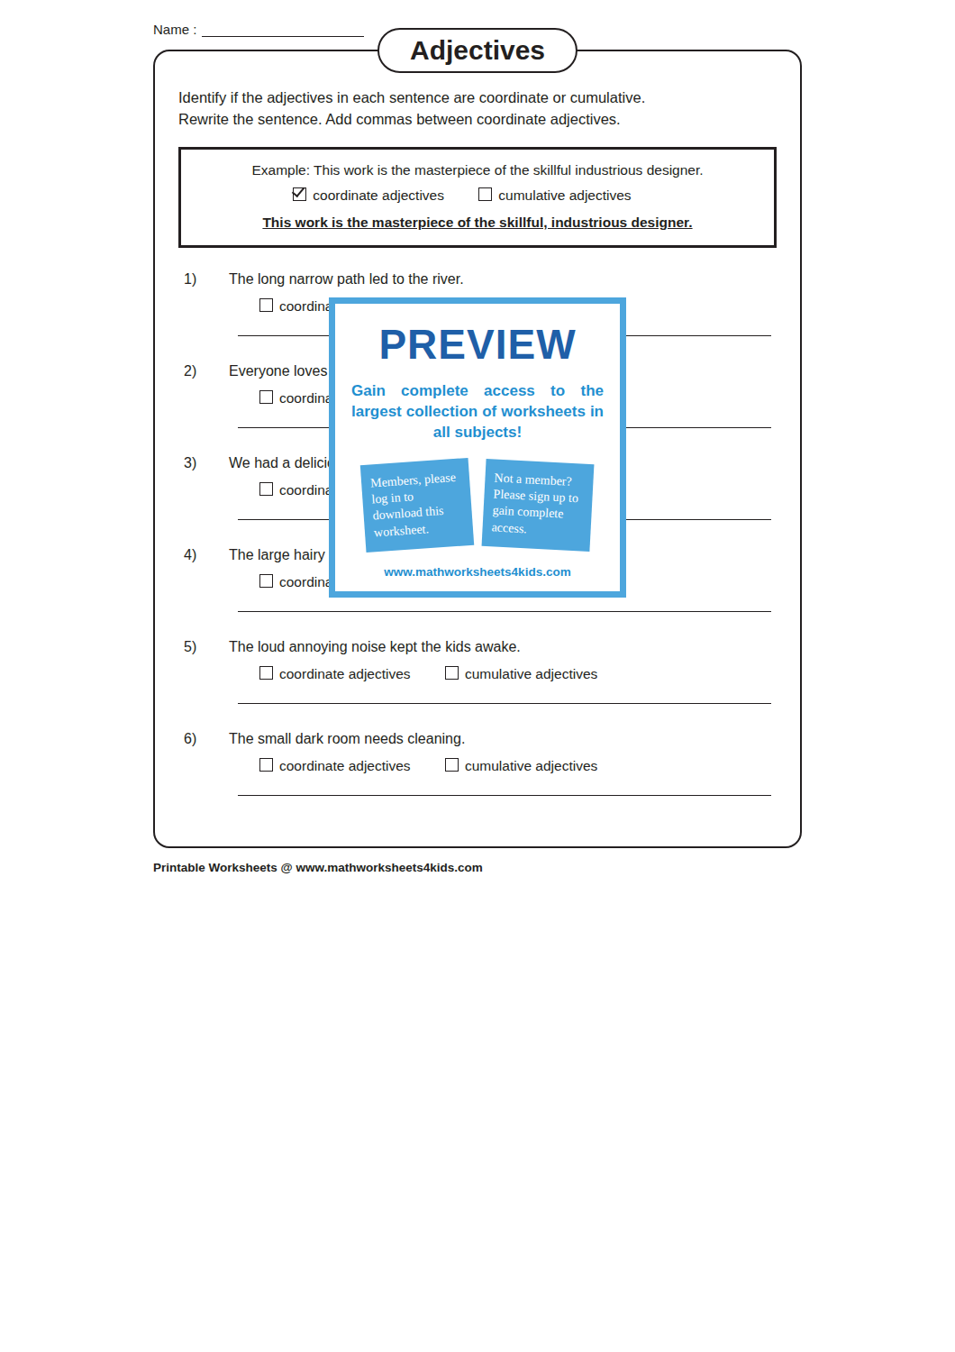Name :
Adjectives
Identify if the adjectives in each sentence are coordinate or cumulative.
Rewrite the sentence. Add commas between coordinate adjectives.
Example: This work is the masterpiece of the skillful industrious designer.
coordinate adjectives cumulative adjectives
This work is the masterpiece of the skillful, industrious designer.
The long narrow path led to the river.
coordinate adjectives cumulative adjectives
Everyone loves the
coordinate
We had a delicious
coordinate
The large hairy spi
coordinate
The loud annoying noise kept the kids awake.
coordinate adjectives cumulative adjectives
The small dark room needs cleaning.
coordinate adjectives cumulative adjectives
Printable Worksheets @ www.mathworksheets4kids.com
PREVIEW
Gain complete access to the largest collection of worksheets in all subjects!
Members, please log in to download this worksheet.
Not a member? Please sign up to gain complete access.
www.mathworksheets4kids.com